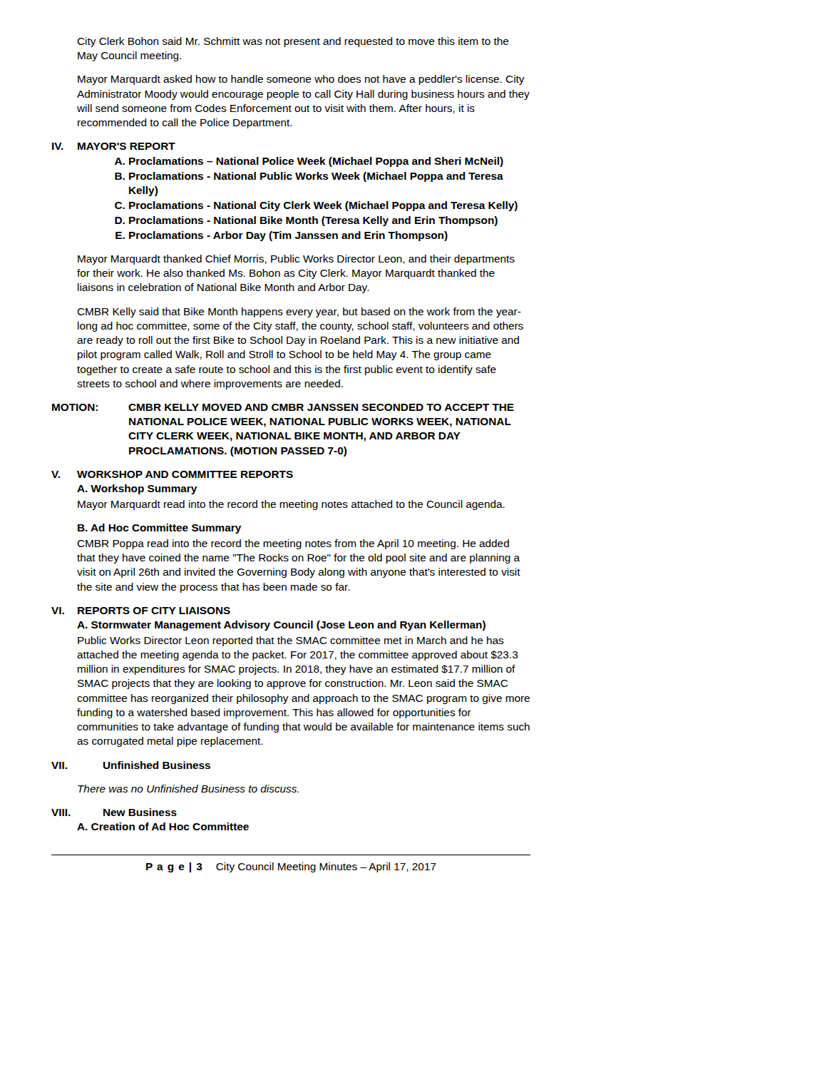City Clerk Bohon said Mr. Schmitt was not present and requested to move this item to the May Council meeting.
Mayor Marquardt asked how to handle someone who does not have a peddler's license. City Administrator Moody would encourage people to call City Hall during business hours and they will send someone from Codes Enforcement out to visit with them. After hours, it is recommended to call the Police Department.
IV. MAYOR'S REPORT
Proclamations – National Police Week (Michael Poppa and Sheri McNeil)
Proclamations - National Public Works Week (Michael Poppa and Teresa Kelly)
Proclamations - National City Clerk Week (Michael Poppa and Teresa Kelly)
Proclamations - National Bike Month (Teresa Kelly and Erin Thompson)
Proclamations - Arbor Day (Tim Janssen and Erin Thompson)
Mayor Marquardt thanked Chief Morris, Public Works Director Leon, and their departments for their work. He also thanked Ms. Bohon as City Clerk. Mayor Marquardt thanked the liaisons in celebration of National Bike Month and Arbor Day.
CMBR Kelly said that Bike Month happens every year, but based on the work from the year-long ad hoc committee, some of the City staff, the county, school staff, volunteers and others are ready to roll out the first Bike to School Day in Roeland Park. This is a new initiative and pilot program called Walk, Roll and Stroll to School to be held May 4. The group came together to create a safe route to school and this is the first public event to identify safe streets to school and where improvements are needed.
MOTION:
CMBR KELLY MOVED AND CMBR JANSSEN SECONDED TO ACCEPT THE NATIONAL POLICE WEEK, NATIONAL PUBLIC WORKS WEEK, NATIONAL CITY CLERK WEEK, NATIONAL BIKE MONTH, AND ARBOR DAY PROCLAMATIONS. (MOTION PASSED 7-0)
V. WORKSHOP AND COMMITTEE REPORTS
A. Workshop Summary
Mayor Marquardt read into the record the meeting notes attached to the Council agenda.
B. Ad Hoc Committee Summary
CMBR Poppa read into the record the meeting notes from the April 10 meeting. He added that they have coined the name "The Rocks on Roe" for the old pool site and are planning a visit on April 26th and invited the Governing Body along with anyone that's interested to visit the site and view the process that has been made so far.
VI. REPORTS OF CITY LIAISONS
A. Stormwater Management Advisory Council (Jose Leon and Ryan Kellerman)
Public Works Director Leon reported that the SMAC committee met in March and he has attached the meeting agenda to the packet. For 2017, the committee approved about $23.3 million in expenditures for SMAC projects. In 2018, they have an estimated $17.7 million of SMAC projects that they are looking to approve for construction. Mr. Leon said the SMAC committee has reorganized their philosophy and approach to the SMAC program to give more funding to a watershed based improvement. This has allowed for opportunities for communities to take advantage of funding that would be available for maintenance items such as corrugated metal pipe replacement.
VII. Unfinished Business
There was no Unfinished Business to discuss.
VIII. New Business
A. Creation of Ad Hoc Committee
P a g e | 3 City Council Meeting Minutes – April 17, 2017